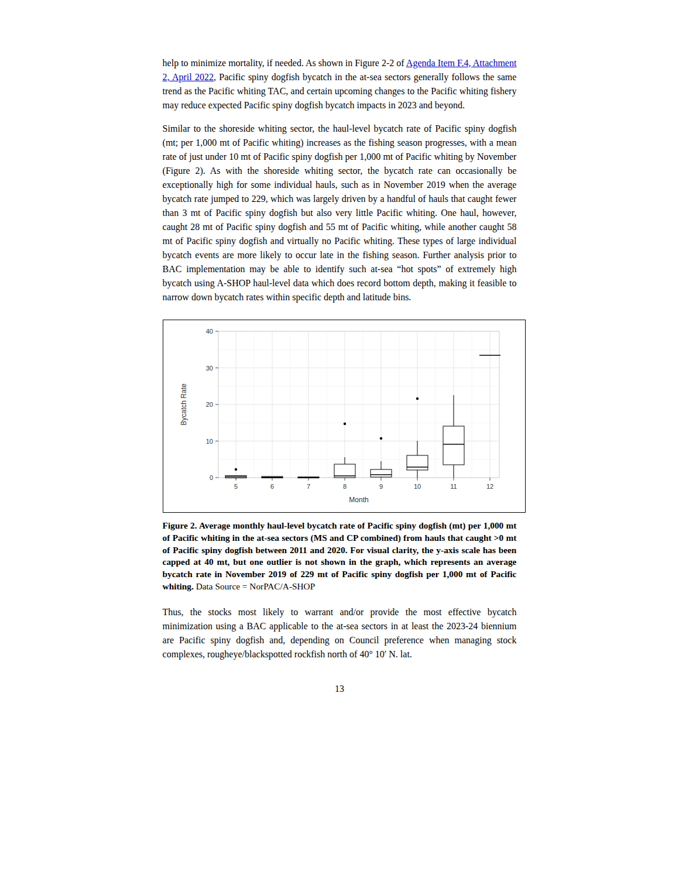help to minimize mortality, if needed. As shown in Figure 2-2 of Agenda Item F.4, Attachment 2, April 2022, Pacific spiny dogfish bycatch in the at-sea sectors generally follows the same trend as the Pacific whiting TAC, and certain upcoming changes to the Pacific whiting fishery may reduce expected Pacific spiny dogfish bycatch impacts in 2023 and beyond.
Similar to the shoreside whiting sector, the haul-level bycatch rate of Pacific spiny dogfish (mt; per 1,000 mt of Pacific whiting) increases as the fishing season progresses, with a mean rate of just under 10 mt of Pacific spiny dogfish per 1,000 mt of Pacific whiting by November (Figure 2). As with the shoreside whiting sector, the bycatch rate can occasionally be exceptionally high for some individual hauls, such as in November 2019 when the average bycatch rate jumped to 229, which was largely driven by a handful of hauls that caught fewer than 3 mt of Pacific spiny dogfish but also very little Pacific whiting. One haul, however, caught 28 mt of Pacific spiny dogfish and 55 mt of Pacific whiting, while another caught 58 mt of Pacific spiny dogfish and virtually no Pacific whiting. These types of large individual bycatch events are more likely to occur late in the fishing season. Further analysis prior to BAC implementation may be able to identify such at-sea “hot spots” of extremely high bycatch using A-SHOP haul-level data which does record bottom depth, making it feasible to narrow down bycatch rates within specific depth and latitude bins.
0 10 20 30 40 Bycatch Rate 5 6 7 8 9 10 11 12 Month
Figure 2. Average monthly haul-level bycatch rate of Pacific spiny dogfish (mt) per 1,000 mt of Pacific whiting in the at-sea sectors (MS and CP combined) from hauls that caught >0 mt of Pacific spiny dogfish between 2011 and 2020. For visual clarity, the y-axis scale has been capped at 40 mt, but one outlier is not shown in the graph, which represents an average bycatch rate in November 2019 of 229 mt of Pacific spiny dogfish per 1,000 mt of Pacific whiting. Data Source = NorPAC/A-SHOP
Thus, the stocks most likely to warrant and/or provide the most effective bycatch minimization using a BAC applicable to the at-sea sectors in at least the 2023-24 biennium are Pacific spiny dogfish and, depending on Council preference when managing stock complexes, rougheye/blackspotted rockfish north of 40° 10′ N. lat.
13